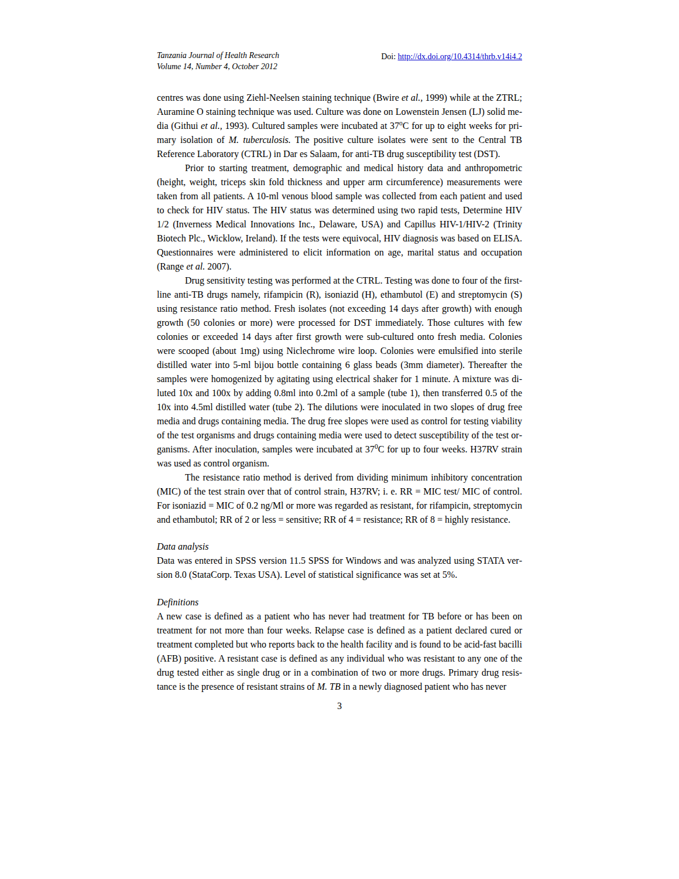Tanzania Journal of Health Research
Volume 14, Number 4, October 2012
Doi: http://dx.doi.org/10.4314/thrb.v14i4.2
centres was done using Ziehl-Neelsen staining technique (Bwire et al., 1999) while at the ZTRL; Auramine O staining technique was used. Culture was done on Lowenstein Jensen (LJ) solid media (Githui et al., 1993). Cultured samples were incubated at 37oC for up to eight weeks for primary isolation of M. tuberculosis. The positive culture isolates were sent to the Central TB Reference Laboratory (CTRL) in Dar es Salaam, for anti-TB drug susceptibility test (DST).
Prior to starting treatment, demographic and medical history data and anthropometric (height, weight, triceps skin fold thickness and upper arm circumference) measurements were taken from all patients. A 10-ml venous blood sample was collected from each patient and used to check for HIV status. The HIV status was determined using two rapid tests, Determine HIV 1/2 (Inverness Medical Innovations Inc., Delaware, USA) and Capillus HIV-1/HIV-2 (Trinity Biotech Plc., Wicklow, Ireland). If the tests were equivocal, HIV diagnosis was based on ELISA. Questionnaires were administered to elicit information on age, marital status and occupation (Range et al. 2007).
Drug sensitivity testing was performed at the CTRL. Testing was done to four of the first-line anti-TB drugs namely, rifampicin (R), isoniazid (H), ethambutol (E) and streptomycin (S) using resistance ratio method. Fresh isolates (not exceeding 14 days after growth) with enough growth (50 colonies or more) were processed for DST immediately. Those cultures with few colonies or exceeded 14 days after first growth were sub-cultured onto fresh media. Colonies were scooped (about 1mg) using Niclechrome wire loop. Colonies were emulsified into sterile distilled water into 5-ml bijou bottle containing 6 glass beads (3mm diameter). Thereafter the samples were homogenized by agitating using electrical shaker for 1 minute. A mixture was diluted 10x and 100x by adding 0.8ml into 0.2ml of a sample (tube 1), then transferred 0.5 of the 10x into 4.5ml distilled water (tube 2). The dilutions were inoculated in two slopes of drug free media and drugs containing media. The drug free slopes were used as control for testing viability of the test organisms and drugs containing media were used to detect susceptibility of the test organisms. After inoculation, samples were incubated at 370C for up to four weeks. H37RV strain was used as control organism.
The resistance ratio method is derived from dividing minimum inhibitory concentration (MIC) of the test strain over that of control strain, H37RV; i. e. RR = MIC test/ MIC of control. For isoniazid = MIC of 0.2 ng/Ml or more was regarded as resistant, for rifampicin, streptomycin and ethambutol; RR of 2 or less = sensitive; RR of 4 = resistance; RR of 8 = highly resistance.
Data analysis
Data was entered in SPSS version 11.5 SPSS for Windows and was analyzed using STATA version 8.0 (StataCorp. Texas USA). Level of statistical significance was set at 5%.
Definitions
A new case is defined as a patient who has never had treatment for TB before or has been on treatment for not more than four weeks. Relapse case is defined as a patient declared cured or treatment completed but who reports back to the health facility and is found to be acid-fast bacilli (AFB) positive. A resistant case is defined as any individual who was resistant to any one of the drug tested either as single drug or in a combination of two or more drugs. Primary drug resistance is the presence of resistant strains of M. TB in a newly diagnosed patient who has never
3